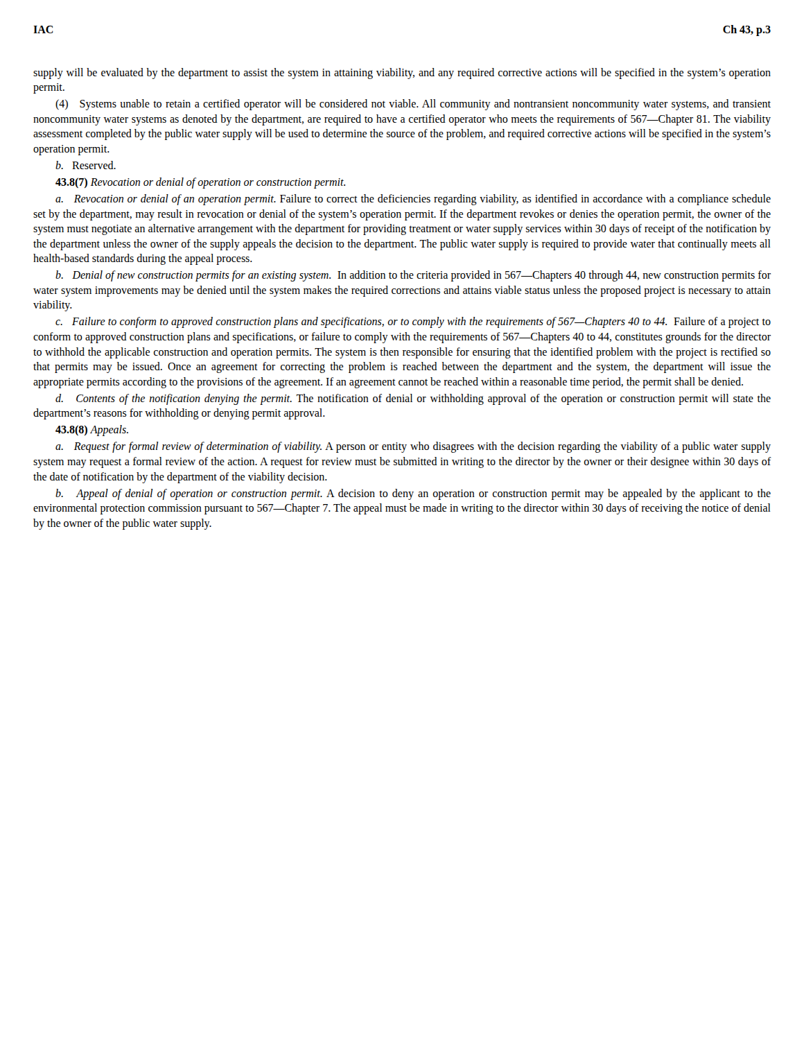IAC Ch 43, p.3
supply will be evaluated by the department to assist the system in attaining viability, and any required corrective actions will be specified in the system’s operation permit.
(4) Systems unable to retain a certified operator will be considered not viable. All community and nontransient noncommunity water systems, and transient noncommunity water systems as denoted by the department, are required to have a certified operator who meets the requirements of 567—Chapter 81. The viability assessment completed by the public water supply will be used to determine the source of the problem, and required corrective actions will be specified in the system’s operation permit.
b. Reserved.
43.8(7) Revocation or denial of operation or construction permit.
a. Revocation or denial of an operation permit. Failure to correct the deficiencies regarding viability, as identified in accordance with a compliance schedule set by the department, may result in revocation or denial of the system’s operation permit. If the department revokes or denies the operation permit, the owner of the system must negotiate an alternative arrangement with the department for providing treatment or water supply services within 30 days of receipt of the notification by the department unless the owner of the supply appeals the decision to the department. The public water supply is required to provide water that continually meets all health-based standards during the appeal process.
b. Denial of new construction permits for an existing system. In addition to the criteria provided in 567—Chapters 40 through 44, new construction permits for water system improvements may be denied until the system makes the required corrections and attains viable status unless the proposed project is necessary to attain viability.
c. Failure to conform to approved construction plans and specifications, or to comply with the requirements of 567—Chapters 40 to 44. Failure of a project to conform to approved construction plans and specifications, or failure to comply with the requirements of 567—Chapters 40 to 44, constitutes grounds for the director to withhold the applicable construction and operation permits. The system is then responsible for ensuring that the identified problem with the project is rectified so that permits may be issued. Once an agreement for correcting the problem is reached between the department and the system, the department will issue the appropriate permits according to the provisions of the agreement. If an agreement cannot be reached within a reasonable time period, the permit shall be denied.
d. Contents of the notification denying the permit. The notification of denial or withholding approval of the operation or construction permit will state the department’s reasons for withholding or denying permit approval.
43.8(8) Appeals.
a. Request for formal review of determination of viability. A person or entity who disagrees with the decision regarding the viability of a public water supply system may request a formal review of the action. A request for review must be submitted in writing to the director by the owner or their designee within 30 days of the date of notification by the department of the viability decision.
b. Appeal of denial of operation or construction permit. A decision to deny an operation or construction permit may be appealed by the applicant to the environmental protection commission pursuant to 567—Chapter 7. The appeal must be made in writing to the director within 30 days of receiving the notice of denial by the owner of the public water supply.